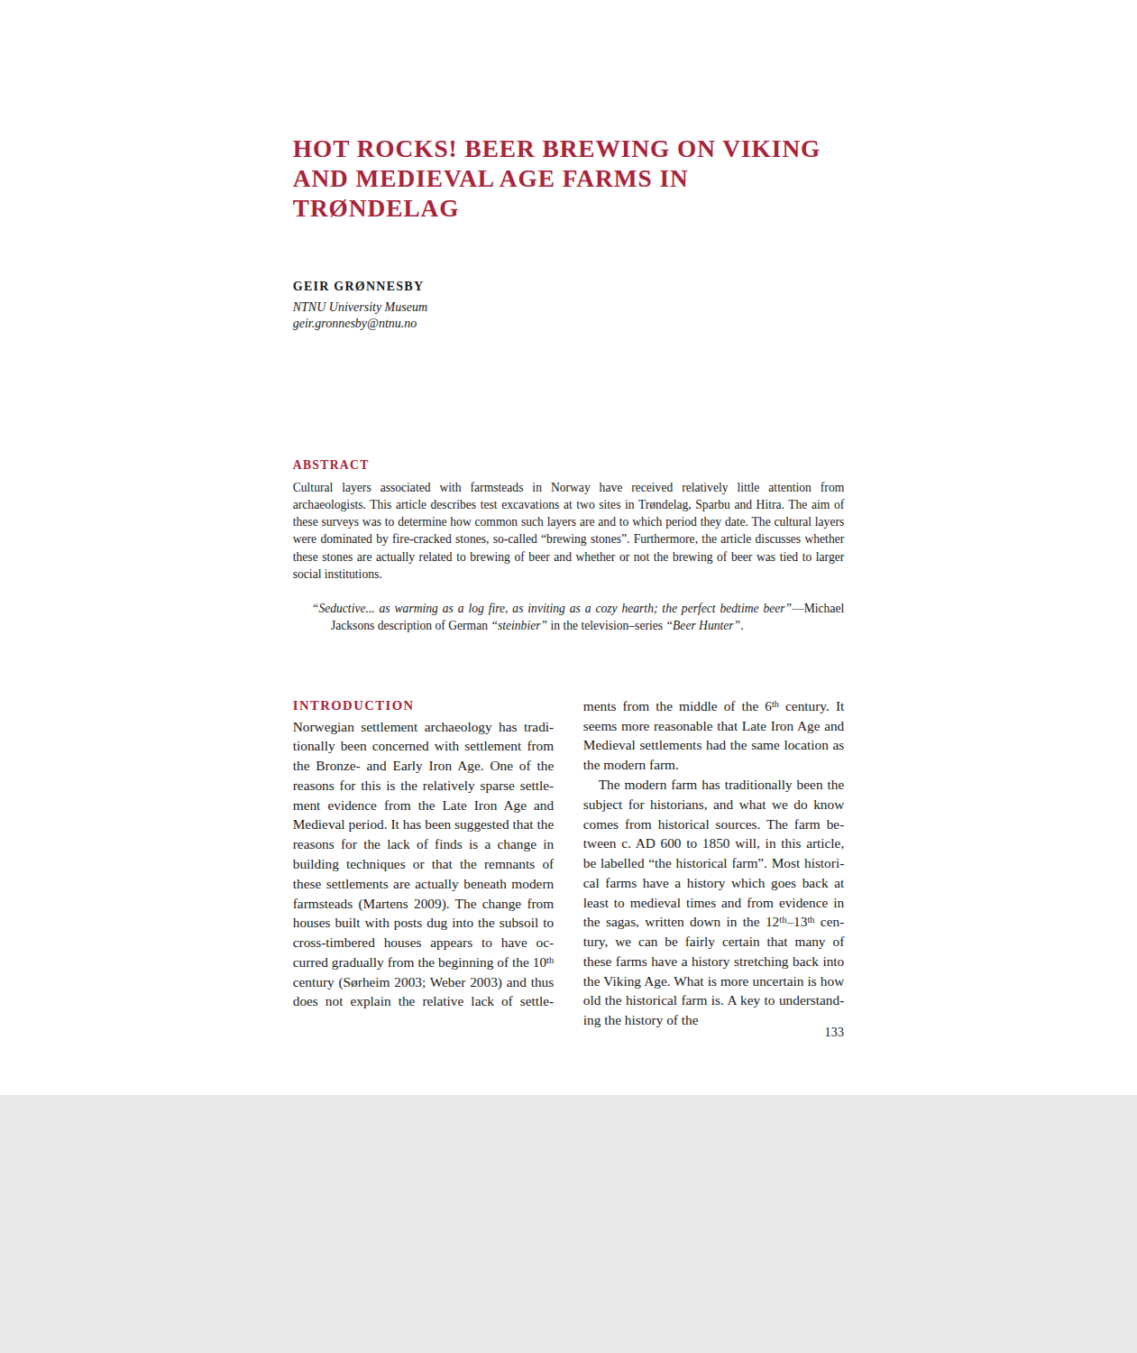Hot Rocks! Beer Brewing on Viking
and Medieval Age Farms in Trøndelag
Geir Grønnesby
NTNU University Museum
geir.gronnesby@ntnu.no
Abstract
Cultural layers associated with farmsteads in Norway have received relatively little attention from archaeologists. This article describes test excavations at two sites in Trøndelag, Sparbu and Hitra. The aim of these surveys was to determine how common such layers are and to which period they date. The cultural layers were dominated by fire-cracked stones, so-called “brewing stones”. Furthermore, the article discusses whether these stones are actually related to brewing of beer and whether or not the brewing of beer was tied to larger social institutions.
“Seductive... as warming as a log fire, as inviting as a cozy hearth; the perfect bedtime beer”—Michael Jacksons description of German “steinbier” in the television–series “Beer Hunter”.
Introduction
Norwegian settlement archaeology has traditionally been concerned with settlement from the Bronze- and Early Iron Age. One of the reasons for this is the relatively sparse settlement evidence from the Late Iron Age and Medieval period. It has been suggested that the reasons for the lack of finds is a change in building techniques or that the remnants of these settlements are actually beneath modern farmsteads (Martens 2009). The change from houses built with posts dug into the subsoil to cross-timbered houses appears to have occurred gradually from the beginning of the 10th century (Sørheim 2003; Weber 2003) and thus does not explain the relative lack of settlements from the middle of the 6th century. It seems more reasonable that Late Iron Age and Medieval settlements had the same location as the modern farm.
The modern farm has traditionally been the subject for historians, and what we do know comes from historical sources. The farm between c. AD 600 to 1850 will, in this article, be labelled “the historical farm”. Most historical farms have a history which goes back at least to medieval times and from evidence in the sagas, written down in the 12th–13th century, we can be fairly certain that many of these farms have a history stretching back into the Viking Age. What is more uncertain is how old the historical farm is. A key to understanding the history of the
133